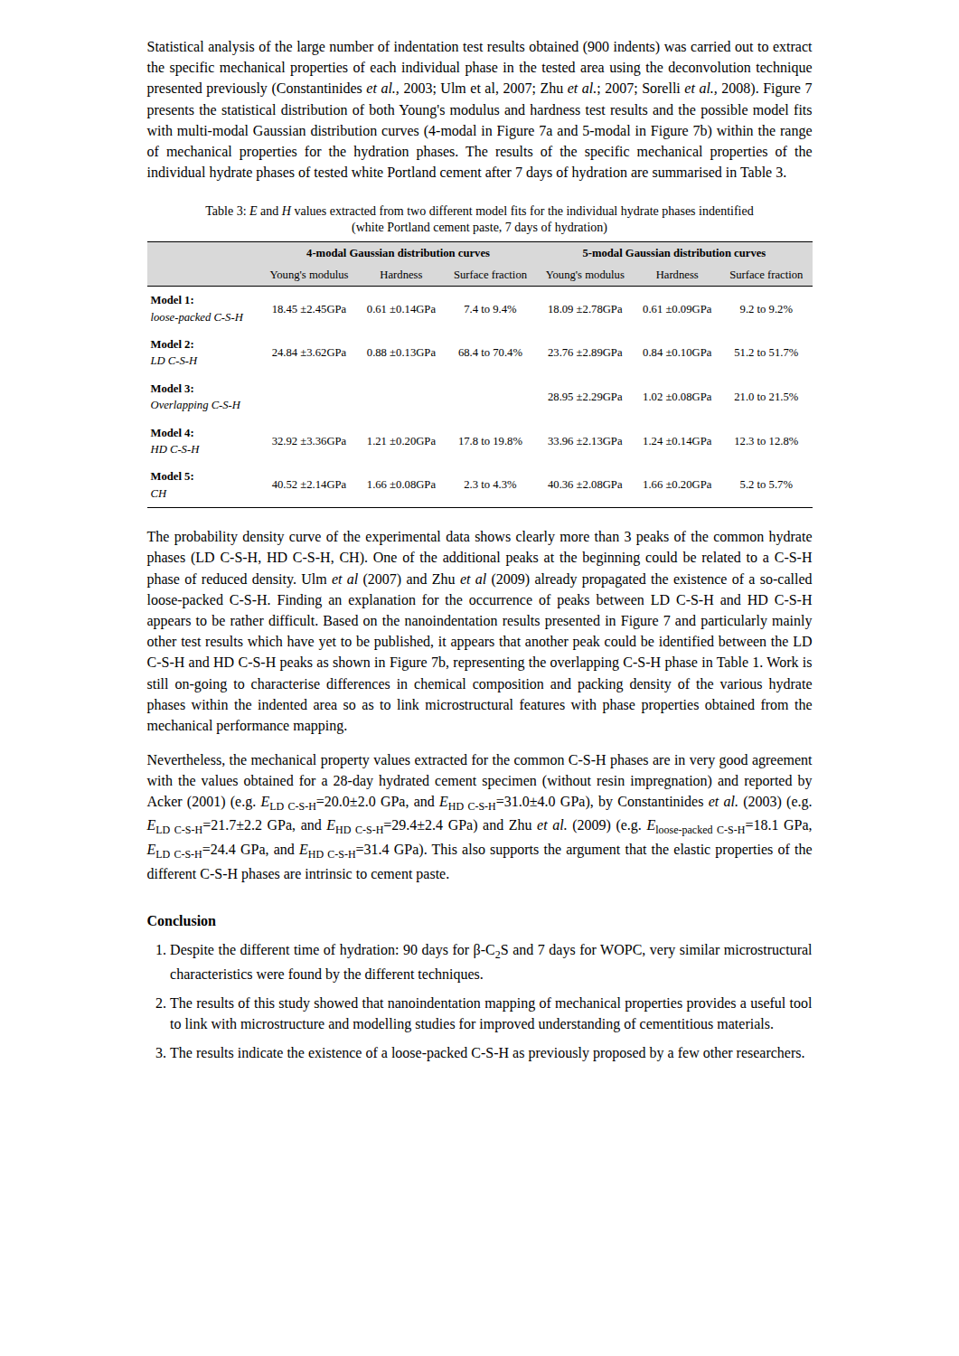Statistical analysis of the large number of indentation test results obtained (900 indents) was carried out to extract the specific mechanical properties of each individual phase in the tested area using the deconvolution technique presented previously (Constantinides et al., 2003; Ulm et al, 2007; Zhu et al.; 2007; Sorelli et al., 2008). Figure 7 presents the statistical distribution of both Young's modulus and hardness test results and the possible model fits with multi-modal Gaussian distribution curves (4-modal in Figure 7a and 5-modal in Figure 7b) within the range of mechanical properties for the hydration phases. The results of the specific mechanical properties of the individual hydrate phases of tested white Portland cement after 7 days of hydration are summarised in Table 3.
Table 3: E and H values extracted from two different model fits for the individual hydrate phases indentified
(white Portland cement paste, 7 days of hydration)
| | 4-modal Gaussian distribution curves | 5-modal Gaussian distribution curves |
| --- | --- | --- |
| | Young's modulus | Hardness | Surface fraction | Young's modulus | Hardness | Surface fraction |
| Model 1: loose-packed C-S-H | 18.45 ±2.45GPa | 0.61 ±0.14GPa | 7.4 to 9.4% | 18.09 ±2.78GPa | 0.61 ±0.09GPa | 9.2 to 9.2% |
| Model 2: LD C-S-H | 24.84 ±3.62GPa | 0.88 ±0.13GPa | 68.4 to 70.4% | 23.76 ±2.89GPa | 0.84 ±0.10GPa | 51.2 to 51.7% |
| Model 3: Overlapping C-S-H | | | | 28.95 ±2.29GPa | 1.02 ±0.08GPa | 21.0 to 21.5% |
| Model 4: HD C-S-H | 32.92 ±3.36GPa | 1.21 ±0.20GPa | 17.8 to 19.8% | 33.96 ±2.13GPa | 1.24 ±0.14GPa | 12.3 to 12.8% |
| Model 5: CH | 40.52 ±2.14GPa | 1.66 ±0.08GPa | 2.3 to 4.3% | 40.36 ±2.08GPa | 1.66 ±0.20GPa | 5.2 to 5.7% |
The probability density curve of the experimental data shows clearly more than 3 peaks of the common hydrate phases (LD C-S-H, HD C-S-H, CH). One of the additional peaks at the beginning could be related to a C-S-H phase of reduced density. Ulm et al (2007) and Zhu et al (2009) already propagated the existence of a so-called loose-packed C-S-H. Finding an explanation for the occurrence of peaks between LD C-S-H and HD C-S-H appears to be rather difficult. Based on the nanoindentation results presented in Figure 7 and particularly mainly other test results which have yet to be published, it appears that another peak could be identified between the LD C-S-H and HD C-S-H peaks as shown in Figure 7b, representing the overlapping C-S-H phase in Table 1. Work is still on-going to characterise differences in chemical composition and packing density of the various hydrate phases within the indented area so as to link microstructural features with phase properties obtained from the mechanical performance mapping.
Nevertheless, the mechanical property values extracted for the common C-S-H phases are in very good agreement with the values obtained for a 28-day hydrated cement specimen (without resin impregnation) and reported by Acker (2001) (e.g. ELD C-S-H=20.0±2.0 GPa, and EHD C-S-H=31.0±4.0 GPa), by Constantinides et al. (2003) (e.g. ELD C-S-H=21.7±2.2 GPa, and EHD C-S-H=29.4±2.4 GPa) and Zhu et al. (2009) (e.g. Eloose-packed C-S-H=18.1 GPa, ELD C-S-H=24.4 GPa, and EHD C-S-H=31.4 GPa). This also supports the argument that the elastic properties of the different C-S-H phases are intrinsic to cement paste.
Conclusion
Despite the different time of hydration: 90 days for β-C2S and 7 days for WOPC, very similar microstructural characteristics were found by the different techniques.
The results of this study showed that nanoindentation mapping of mechanical properties provides a useful tool to link with microstructure and modelling studies for improved understanding of cementitious materials.
The results indicate the existence of a loose-packed C-S-H as previously proposed by a few other researchers.